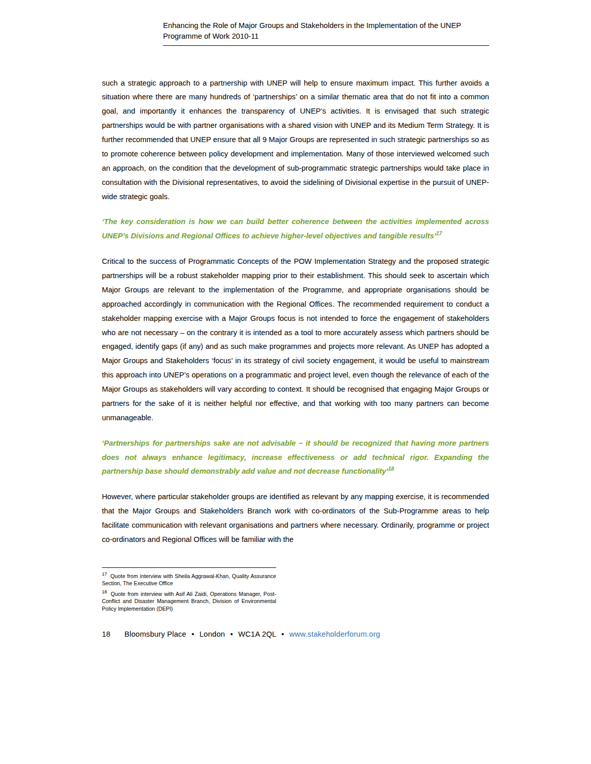Enhancing the Role of Major Groups and Stakeholders in the Implementation of the UNEP Programme of Work 2010-11
such a strategic approach to a partnership with UNEP will help to ensure maximum impact. This further avoids a situation where there are many hundreds of ‘partnerships’ on a similar thematic area that do not fit into a common goal, and importantly it enhances the transparency of UNEP’s activities. It is envisaged that such strategic partnerships would be with partner organisations with a shared vision with UNEP and its Medium Term Strategy. It is further recommended that UNEP ensure that all 9 Major Groups are represented in such strategic partnerships so as to promote coherence between policy development and implementation. Many of those interviewed welcomed such an approach, on the condition that the development of sub-programmatic strategic partnerships would take place in consultation with the Divisional representatives, to avoid the sidelining of Divisional expertise in the pursuit of UNEP-wide strategic goals.
‘The key consideration is how we can build better coherence between the activities implemented across UNEP’s Divisions and Regional Offices to achieve higher-level objectives and tangible results’17
Critical to the success of Programmatic Concepts of the POW Implementation Strategy and the proposed strategic partnerships will be a robust stakeholder mapping prior to their establishment. This should seek to ascertain which Major Groups are relevant to the implementation of the Programme, and appropriate organisations should be approached accordingly in communication with the Regional Offices. The recommended requirement to conduct a stakeholder mapping exercise with a Major Groups focus is not intended to force the engagement of stakeholders who are not necessary – on the contrary it is intended as a tool to more accurately assess which partners should be engaged, identify gaps (if any) and as such make programmes and projects more relevant. As UNEP has adopted a Major Groups and Stakeholders ‘focus’ in its strategy of civil society engagement, it would be useful to mainstream this approach into UNEP’s operations on a programmatic and project level, even though the relevance of each of the Major Groups as stakeholders will vary according to context. It should be recognised that engaging Major Groups or partners for the sake of it is neither helpful nor effective, and that working with too many partners can become unmanageable.
‘Partnerships for partnerships sake are not advisable – it should be recognized that having more partners does not always enhance legitimacy, increase effectiveness or add technical rigor. Expanding the partnership base should demonstrably add value and not decrease functionality’18
However, where particular stakeholder groups are identified as relevant by any mapping exercise, it is recommended that the Major Groups and Stakeholders Branch work with co-ordinators of the Sub-Programme areas to help facilitate communication with relevant organisations and partners where necessary. Ordinarily, programme or project co-ordinators and Regional Offices will be familiar with the
17 Quote from interview with Sheila Aggrawal-Khan, Quality Assurance Section, The Executive Office
18 Quote from interview with Asif Ali Zaidi, Operations Manager, Post-Conflict and Disaster Management Branch, Division of Environmental Policy Implementation (DEPI)
18 Bloomsbury Place • London • WC1A 2QL • www.stakeholderforum.org